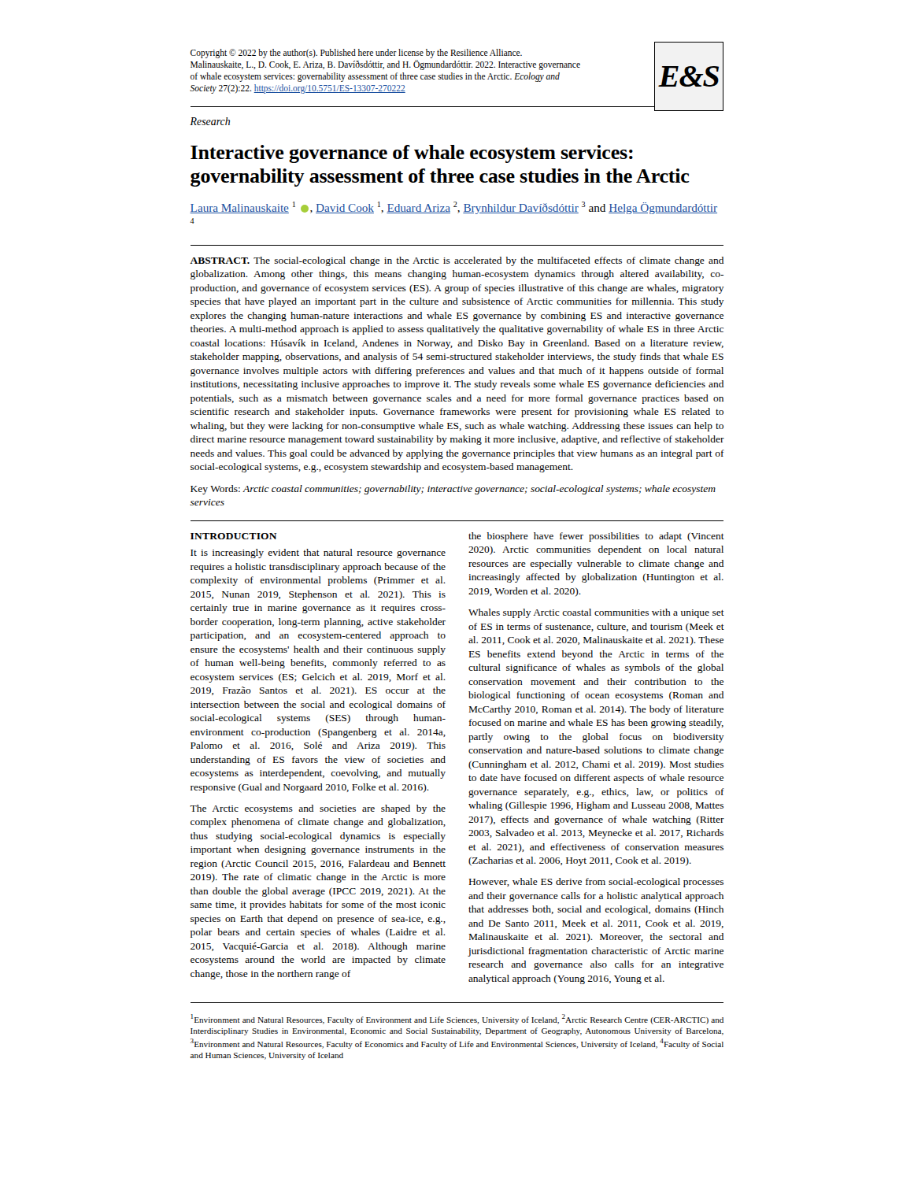E&S
Copyright © 2022 by the author(s). Published here under license by the Resilience Alliance.
Malinauskaite, L., D. Cook, E. Ariza, B. Davíðsdóttir, and H. Ögmundardóttir. 2022. Interactive governance of whale ecosystem services: governability assessment of three case studies in the Arctic. Ecology and Society 27(2):22. https://doi.org/10.5751/ES-13307-270222
Research
Interactive governance of whale ecosystem services: governability assessment of three case studies in the Arctic
Laura Malinauskaite 1 , David Cook 1, Eduard Ariza 2, Brynhildur Davíðsdóttir 3 and Helga Ögmundardóttir 4
ABSTRACT. The social-ecological change in the Arctic is accelerated by the multifaceted effects of climate change and globalization. Among other things, this means changing human-ecosystem dynamics through altered availability, co-production, and governance of ecosystem services (ES). A group of species illustrative of this change are whales, migratory species that have played an important part in the culture and subsistence of Arctic communities for millennia. This study explores the changing human-nature interactions and whale ES governance by combining ES and interactive governance theories. A multi-method approach is applied to assess qualitatively the qualitative governability of whale ES in three Arctic coastal locations: Húsavík in Iceland, Andenes in Norway, and Disko Bay in Greenland. Based on a literature review, stakeholder mapping, observations, and analysis of 54 semi-structured stakeholder interviews, the study finds that whale ES governance involves multiple actors with differing preferences and values and that much of it happens outside of formal institutions, necessitating inclusive approaches to improve it. The study reveals some whale ES governance deficiencies and potentials, such as a mismatch between governance scales and a need for more formal governance practices based on scientific research and stakeholder inputs. Governance frameworks were present for provisioning whale ES related to whaling, but they were lacking for non-consumptive whale ES, such as whale watching. Addressing these issues can help to direct marine resource management toward sustainability by making it more inclusive, adaptive, and reflective of stakeholder needs and values. This goal could be advanced by applying the governance principles that view humans as an integral part of social-ecological systems, e.g., ecosystem stewardship and ecosystem-based management.
Key Words: Arctic coastal communities; governability; interactive governance; social-ecological systems; whale ecosystem services
Introduction
It is increasingly evident that natural resource governance requires a holistic transdisciplinary approach because of the complexity of environmental problems (Primmer et al. 2015, Nunan 2019, Stephenson et al. 2021). This is certainly true in marine governance as it requires cross-border cooperation, long-term planning, active stakeholder participation, and an ecosystem-centered approach to ensure the ecosystems' health and their continuous supply of human well-being benefits, commonly referred to as ecosystem services (ES; Gelcich et al. 2019, Morf et al. 2019, Frazão Santos et al. 2021). ES occur at the intersection between the social and ecological domains of social-ecological systems (SES) through human-environment co-production (Spangenberg et al. 2014a, Palomo et al. 2016, Solé and Ariza 2019). This understanding of ES favors the view of societies and ecosystems as interdependent, coevolving, and mutually responsive (Gual and Norgaard 2010, Folke et al. 2016).
The Arctic ecosystems and societies are shaped by the complex phenomena of climate change and globalization, thus studying social-ecological dynamics is especially important when designing governance instruments in the region (Arctic Council 2015, 2016, Falardeau and Bennett 2019). The rate of climatic change in the Arctic is more than double the global average (IPCC 2019, 2021). At the same time, it provides habitats for some of the most iconic species on Earth that depend on presence of sea-ice, e.g., polar bears and certain species of whales (Laidre et al. 2015, Vacquié-Garcia et al. 2018). Although marine ecosystems around the world are impacted by climate change, those in the northern range of
the biosphere have fewer possibilities to adapt (Vincent 2020). Arctic communities dependent on local natural resources are especially vulnerable to climate change and increasingly affected by globalization (Huntington et al. 2019, Worden et al. 2020).
Whales supply Arctic coastal communities with a unique set of ES in terms of sustenance, culture, and tourism (Meek et al. 2011, Cook et al. 2020, Malinauskaite et al. 2021). These ES benefits extend beyond the Arctic in terms of the cultural significance of whales as symbols of the global conservation movement and their contribution to the biological functioning of ocean ecosystems (Roman and McCarthy 2010, Roman et al. 2014). The body of literature focused on marine and whale ES has been growing steadily, partly owing to the global focus on biodiversity conservation and nature-based solutions to climate change (Cunningham et al. 2012, Chami et al. 2019). Most studies to date have focused on different aspects of whale resource governance separately, e.g., ethics, law, or politics of whaling (Gillespie 1996, Higham and Lusseau 2008, Mattes 2017), effects and governance of whale watching (Ritter 2003, Salvadeo et al. 2013, Meynecke et al. 2017, Richards et al. 2021), and effectiveness of conservation measures (Zacharias et al. 2006, Hoyt 2011, Cook et al. 2019).
However, whale ES derive from social-ecological processes and their governance calls for a holistic analytical approach that addresses both, social and ecological, domains (Hinch and De Santo 2011, Meek et al. 2011, Cook et al. 2019, Malinauskaite et al. 2021). Moreover, the sectoral and jurisdictional fragmentation characteristic of Arctic marine research and governance also calls for an integrative analytical approach (Young 2016, Young et al.
1Environment and Natural Resources, Faculty of Environment and Life Sciences, University of Iceland, 2Arctic Research Centre (CER-ARCTIC) and Interdisciplinary Studies in Environmental, Economic and Social Sustainability, Department of Geography, Autonomous University of Barcelona, 3Environment and Natural Resources, Faculty of Economics and Faculty of Life and Environmental Sciences, University of Iceland, 4Faculty of Social and Human Sciences, University of Iceland